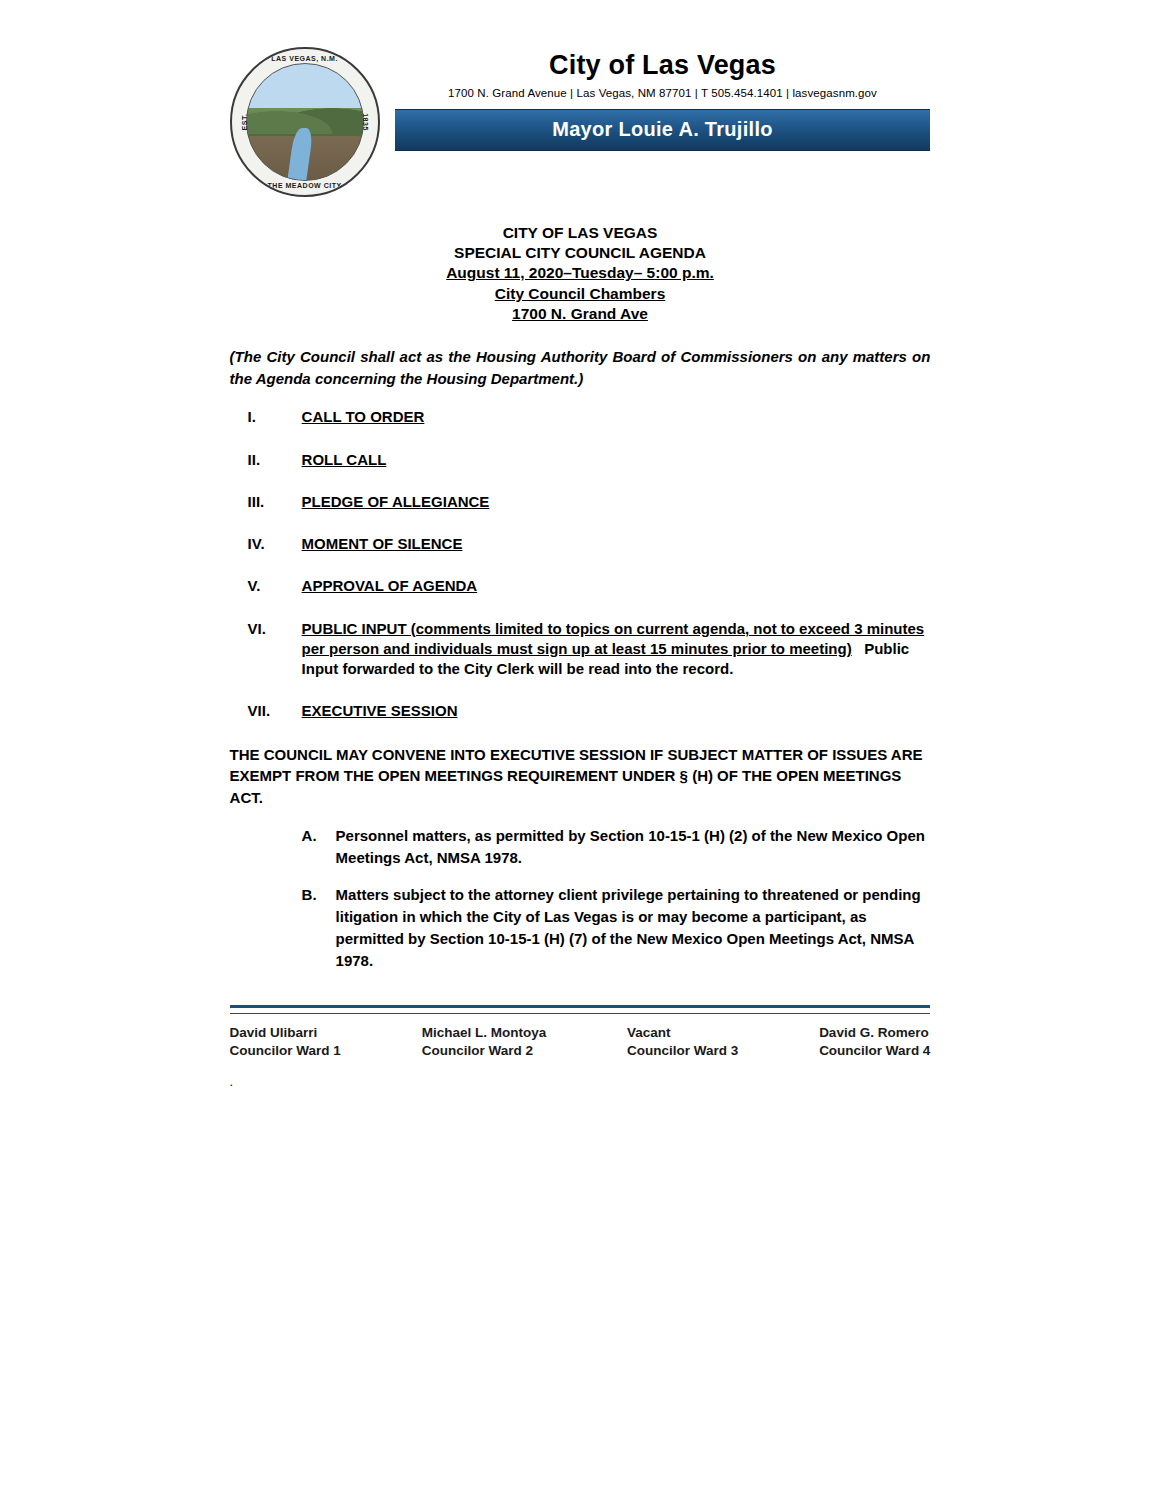LAS VEGAS, N.M. EST. 1835 THE MEADOW CITY
City of Las Vegas
1700 N. Grand Avenue | Las Vegas, NM 87701 | T 505.454.1401 | lasvegasnm.gov
Mayor Louie A. Trujillo
CITY OF LAS VEGAS
SPECIAL CITY COUNCIL AGENDA
August 11, 2020–Tuesday– 5:00 p.m.
City Council Chambers
1700 N. Grand Ave
(The City Council shall act as the Housing Authority Board of Commissioners on any matters on the Agenda concerning the Housing Department.)
I. CALL TO ORDER
II. ROLL CALL
III. PLEDGE OF ALLEGIANCE
IV. MOMENT OF SILENCE
V. APPROVAL OF AGENDA
VI. PUBLIC INPUT (comments limited to topics on current agenda, not to exceed 3 minutes per person and individuals must sign up at least 15 minutes prior to meeting) Public Input forwarded to the City Clerk will be read into the record.
VII. EXECUTIVE SESSION
THE COUNCIL MAY CONVENE INTO EXECUTIVE SESSION IF SUBJECT MATTER OF ISSUES ARE EXEMPT FROM THE OPEN MEETINGS REQUIREMENT UNDER § (H) OF THE OPEN MEETINGS ACT.
A. Personnel matters, as permitted by Section 10-15-1 (H) (2) of the New Mexico Open Meetings Act, NMSA 1978.
B. Matters subject to the attorney client privilege pertaining to threatened or pending litigation in which the City of Las Vegas is or may become a participant, as permitted by Section 10-15-1 (H) (7) of the New Mexico Open Meetings Act, NMSA 1978.
David Ulibarri
Councilor Ward 1
Michael L. Montoya
Councilor Ward 2
Vacant
Councilor Ward 3
David G. Romero
Councilor Ward 4
.